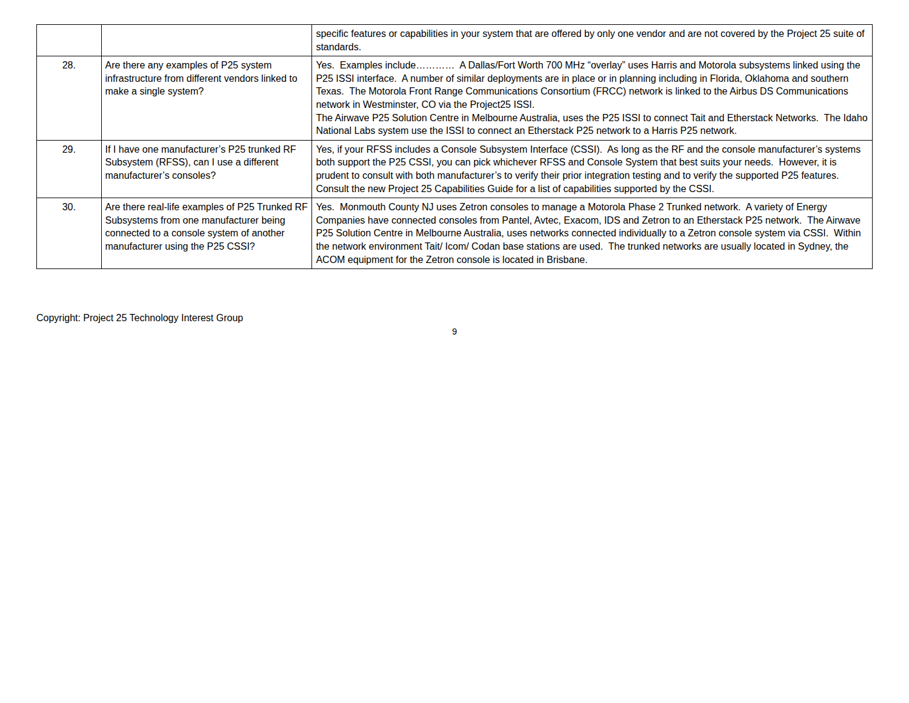| | | specific features or capabilities in your system that are offered by only one vendor and are not covered by the Project 25 suite of standards. |
| 28. | Are there any examples of P25 system infrastructure from different vendors linked to make a single system? | Yes. Examples include………… A Dallas/Fort Worth 700 MHz “overlay” uses Harris and Motorola subsystems linked using the P25 ISSI interface. A number of similar deployments are in place or in planning including in Florida, Oklahoma and southern Texas. The Motorola Front Range Communications Consortium (FRCC) network is linked to the Airbus DS Communications network in Westminster, CO via the Project25 ISSI. The Airwave P25 Solution Centre in Melbourne Australia, uses the P25 ISSI to connect Tait and Etherstack Networks. The Idaho National Labs system use the ISSI to connect an Etherstack P25 network to a Harris P25 network. |
| 29. | If I have one manufacturer’s P25 trunked RF Subsystem (RFSS), can I use a different manufacturer’s consoles? | Yes, if your RFSS includes a Console Subsystem Interface (CSSI). As long as the RF and the console manufacturer’s systems both support the P25 CSSI, you can pick whichever RFSS and Console System that best suits your needs. However, it is prudent to consult with both manufacturer’s to verify their prior integration testing and to verify the supported P25 features. Consult the new Project 25 Capabilities Guide for a list of capabilities supported by the CSSI. |
| 30. | Are there real-life examples of P25 Trunked RF Subsystems from one manufacturer being connected to a console system of another manufacturer using the P25 CSSI? | Yes. Monmouth County NJ uses Zetron consoles to manage a Motorola Phase 2 Trunked network. A variety of Energy Companies have connected consoles from Pantel, Avtec, Exacom, IDS and Zetron to an Etherstack P25 network. The Airwave P25 Solution Centre in Melbourne Australia, uses networks connected individually to a Zetron console system via CSSI. Within the network environment Tait/ Icom/ Codan base stations are used. The trunked networks are usually located in Sydney, the ACOM equipment for the Zetron console is located in Brisbane. |
Copyright: Project 25 Technology Interest Group
9